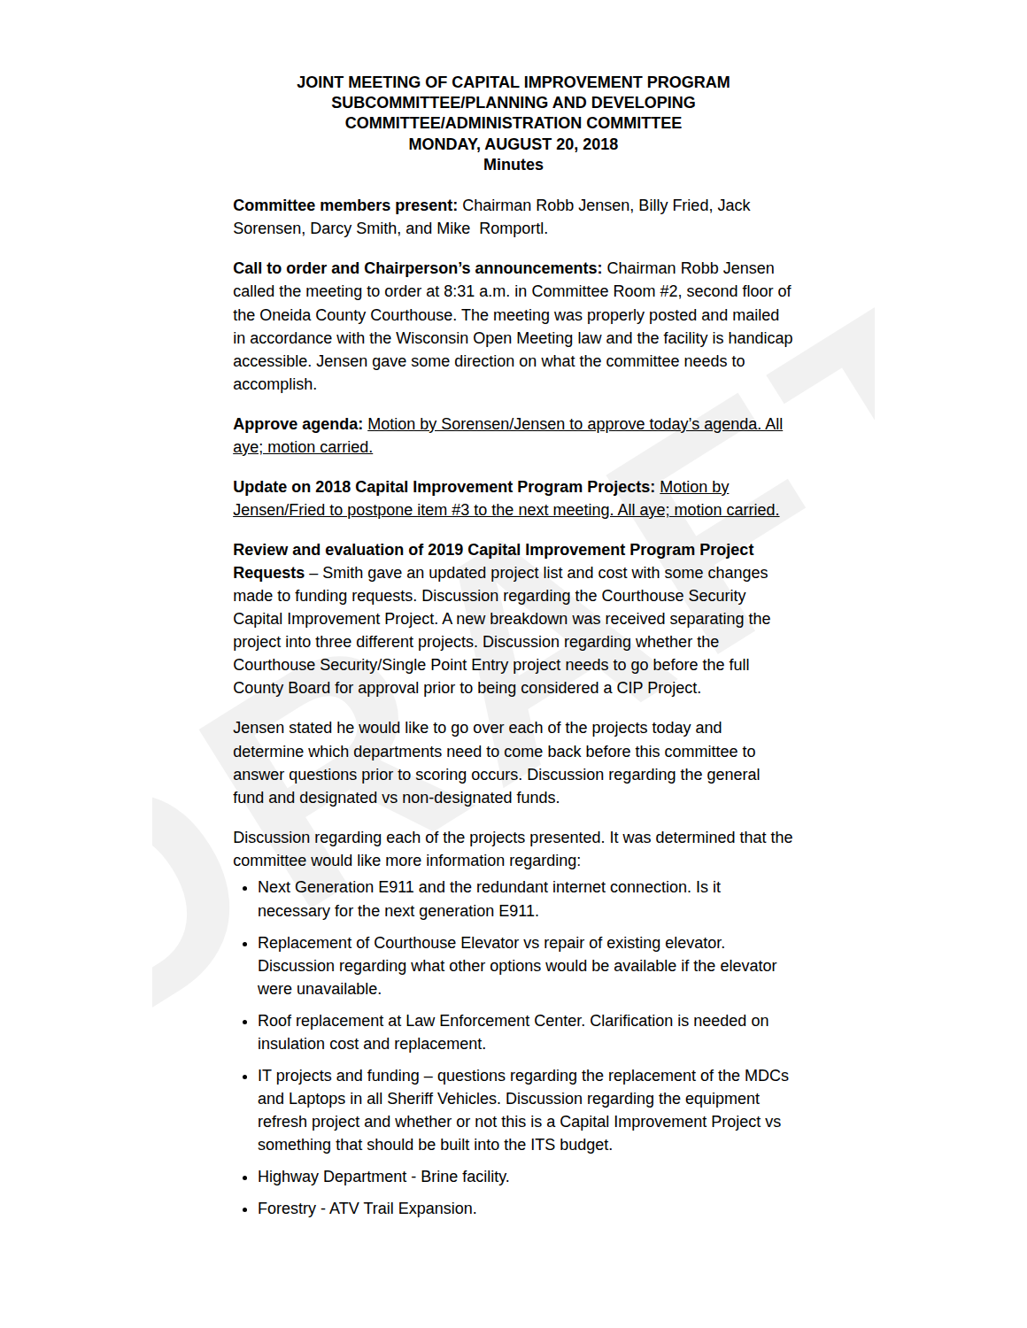DRAFT
JOINT MEETING OF CAPITAL IMPROVEMENT PROGRAM SUBCOMMITTEE/PLANNING AND DEVELOPING COMMITTEE/ADMINISTRATION COMMITTEE MONDAY, AUGUST 20, 2018 Minutes
Committee members present: Chairman Robb Jensen, Billy Fried, Jack Sorensen, Darcy Smith, and Mike Romportl.
Call to order and Chairperson’s announcements: Chairman Robb Jensen called the meeting to order at 8:31 a.m. in Committee Room #2, second floor of the Oneida County Courthouse. The meeting was properly posted and mailed in accordance with the Wisconsin Open Meeting law and the facility is handicap accessible. Jensen gave some direction on what the committee needs to accomplish.
Approve agenda: Motion by Sorensen/Jensen to approve today’s agenda. All aye; motion carried.
Update on 2018 Capital Improvement Program Projects: Motion by Jensen/Fried to postpone item #3 to the next meeting. All aye; motion carried.
Review and evaluation of 2019 Capital Improvement Program Project Requests – Smith gave an updated project list and cost with some changes made to funding requests. Discussion regarding the Courthouse Security Capital Improvement Project. A new breakdown was received separating the project into three different projects. Discussion regarding whether the Courthouse Security/Single Point Entry project needs to go before the full County Board for approval prior to being considered a CIP Project.
Jensen stated he would like to go over each of the projects today and determine which departments need to come back before this committee to answer questions prior to scoring occurs. Discussion regarding the general fund and designated vs non-designated funds.
Discussion regarding each of the projects presented. It was determined that the committee would like more information regarding:
Next Generation E911 and the redundant internet connection. Is it necessary for the next generation E911.
Replacement of Courthouse Elevator vs repair of existing elevator. Discussion regarding what other options would be available if the elevator were unavailable.
Roof replacement at Law Enforcement Center. Clarification is needed on insulation cost and replacement.
IT projects and funding – questions regarding the replacement of the MDCs and Laptops in all Sheriff Vehicles. Discussion regarding the equipment refresh project and whether or not this is a Capital Improvement Project vs something that should be built into the ITS budget.
Highway Department - Brine facility.
Forestry - ATV Trail Expansion.